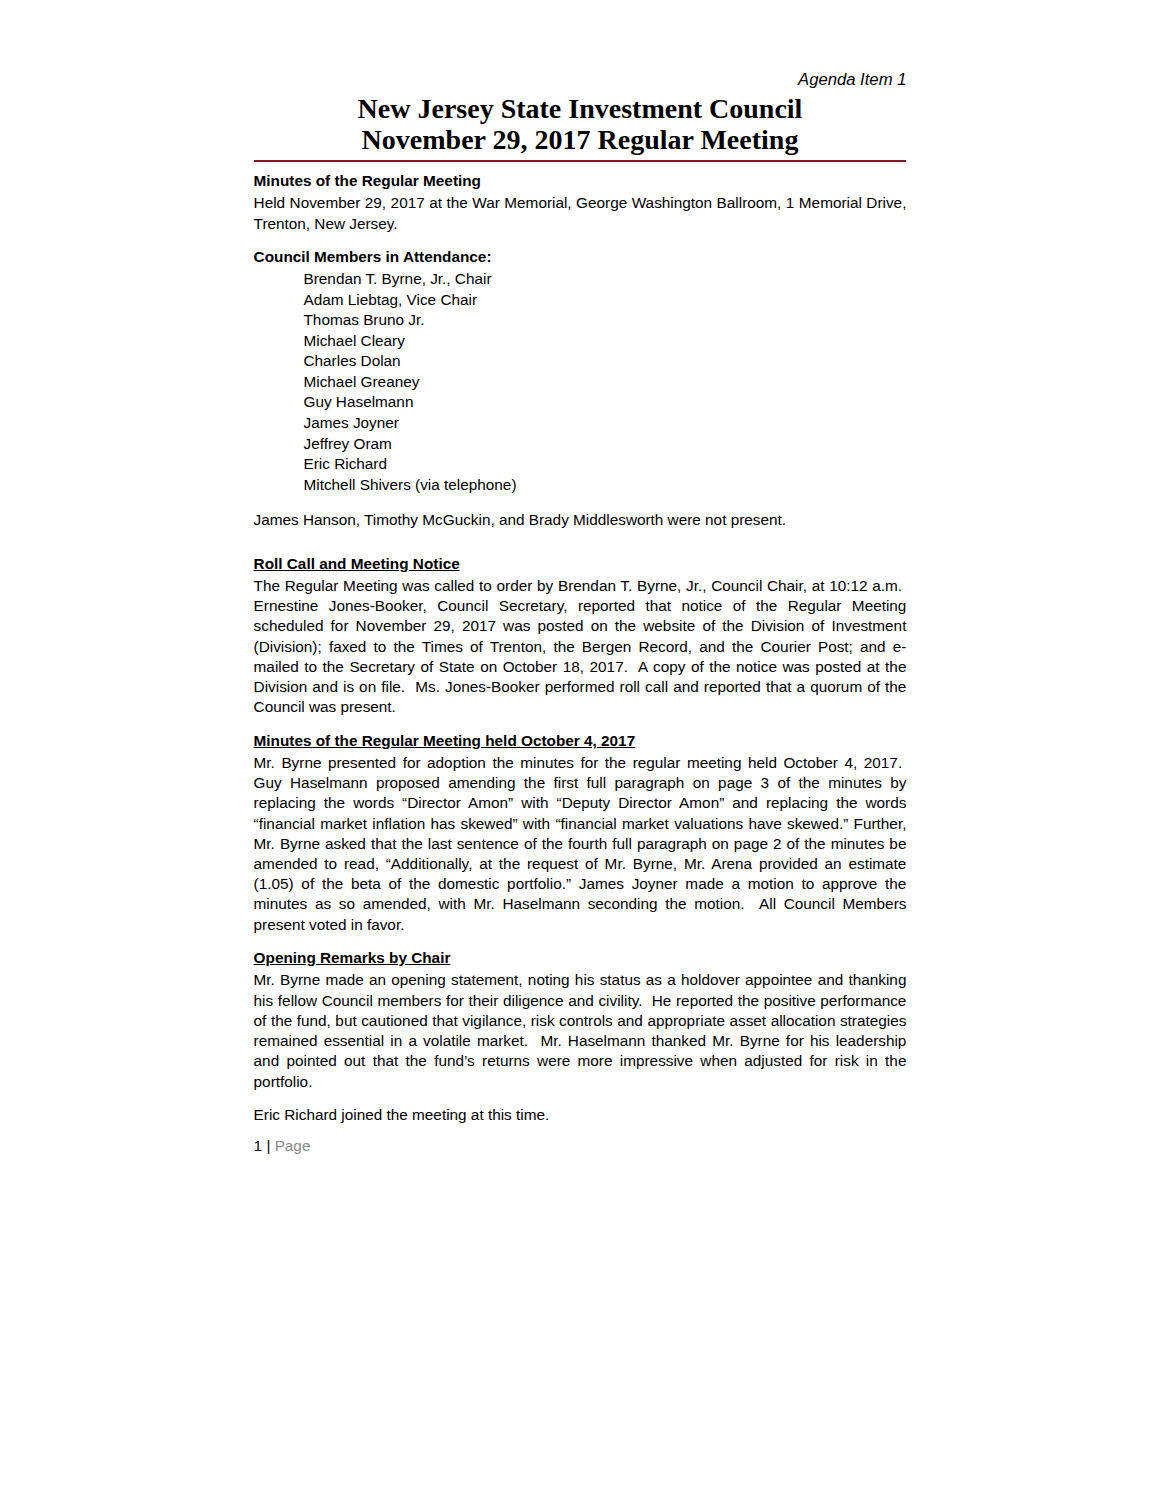Agenda Item 1
New Jersey State Investment Council
November 29, 2017 Regular Meeting
Minutes of the Regular Meeting
Held November 29, 2017 at the War Memorial, George Washington Ballroom, 1 Memorial Drive, Trenton, New Jersey.
Council Members in Attendance:
Brendan T. Byrne, Jr., Chair
Adam Liebtag, Vice Chair
Thomas Bruno Jr.
Michael Cleary
Charles Dolan
Michael Greaney
Guy Haselmann
James Joyner
Jeffrey Oram
Eric Richard
Mitchell Shivers (via telephone)
James Hanson, Timothy McGuckin, and Brady Middlesworth were not present.
Roll Call and Meeting Notice
The Regular Meeting was called to order by Brendan T. Byrne, Jr., Council Chair, at 10:12 a.m. Ernestine Jones-Booker, Council Secretary, reported that notice of the Regular Meeting scheduled for November 29, 2017 was posted on the website of the Division of Investment (Division); faxed to the Times of Trenton, the Bergen Record, and the Courier Post; and e-mailed to the Secretary of State on October 18, 2017. A copy of the notice was posted at the Division and is on file. Ms. Jones-Booker performed roll call and reported that a quorum of the Council was present.
Minutes of the Regular Meeting held October 4, 2017
Mr. Byrne presented for adoption the minutes for the regular meeting held October 4, 2017. Guy Haselmann proposed amending the first full paragraph on page 3 of the minutes by replacing the words “Director Amon” with “Deputy Director Amon” and replacing the words “financial market inflation has skewed” with “financial market valuations have skewed.” Further, Mr. Byrne asked that the last sentence of the fourth full paragraph on page 2 of the minutes be amended to read, “Additionally, at the request of Mr. Byrne, Mr. Arena provided an estimate (1.05) of the beta of the domestic portfolio.” James Joyner made a motion to approve the minutes as so amended, with Mr. Haselmann seconding the motion. All Council Members present voted in favor.
Opening Remarks by Chair
Mr. Byrne made an opening statement, noting his status as a holdover appointee and thanking his fellow Council members for their diligence and civility. He reported the positive performance of the fund, but cautioned that vigilance, risk controls and appropriate asset allocation strategies remained essential in a volatile market. Mr. Haselmann thanked Mr. Byrne for his leadership and pointed out that the fund’s returns were more impressive when adjusted for risk in the portfolio.
Eric Richard joined the meeting at this time.
1 | Page